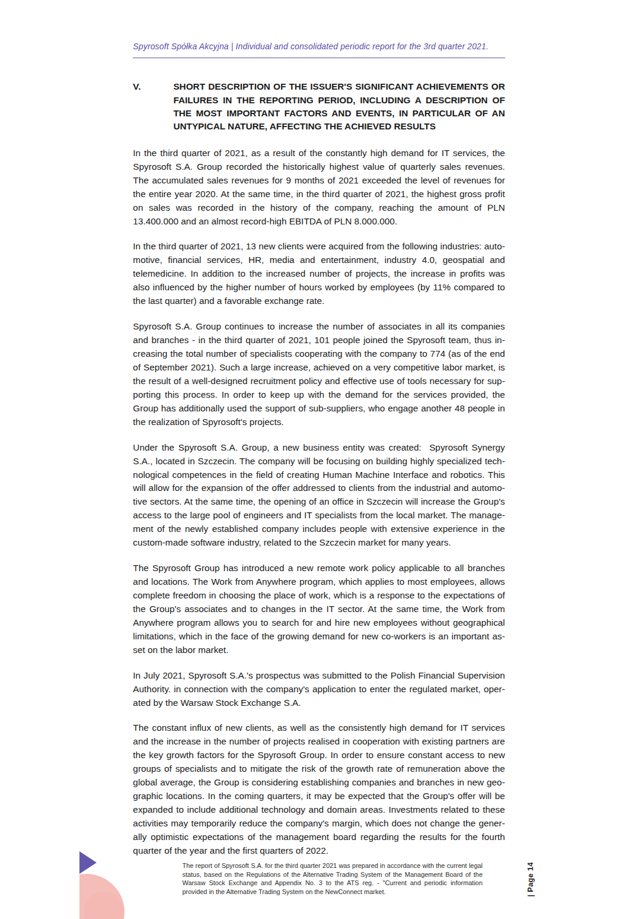Spyrosoft Spółka Akcyjna | Individual and consolidated periodic report for the 3rd quarter 2021.
V. SHORT DESCRIPTION OF THE ISSUER'S SIGNIFICANT ACHIEVEMENTS OR FAILURES IN THE REPORTING PERIOD, INCLUDING A DESCRIPTION OF THE MOST IMPORTANT FACTORS AND EVENTS, IN PARTICULAR OF AN UNTYPICAL NATURE, AFFECTING THE ACHIEVED RESULTS
In the third quarter of 2021, as a result of the constantly high demand for IT services, the Spyrosoft S.A. Group recorded the historically highest value of quarterly sales revenues. The accumulated sales revenues for 9 months of 2021 exceeded the level of revenues for the entire year 2020. At the same time, in the third quarter of 2021, the highest gross profit on sales was recorded in the history of the company, reaching the amount of PLN 13.400.000 and an almost record-high EBITDA of PLN 8.000.000.
In the third quarter of 2021, 13 new clients were acquired from the following industries: automotive, financial services, HR, media and entertainment, industry 4.0, geospatial and telemedicine. In addition to the increased number of projects, the increase in profits was also influenced by the higher number of hours worked by employees (by 11% compared to the last quarter) and a favorable exchange rate.
Spyrosoft S.A. Group continues to increase the number of associates in all its companies and branches - in the third quarter of 2021, 101 people joined the Spyrosoft team, thus increasing the total number of specialists cooperating with the company to 774 (as of the end of September 2021). Such a large increase, achieved on a very competitive labor market, is the result of a well-designed recruitment policy and effective use of tools necessary for supporting this process. In order to keep up with the demand for the services provided, the Group has additionally used the support of sub-suppliers, who engage another 48 people in the realization of Spyrosoft's projects.
Under the Spyrosoft S.A. Group, a new business entity was created: Spyrosoft Synergy S.A., located in Szczecin. The company will be focusing on building highly specialized technological competences in the field of creating Human Machine Interface and robotics. This will allow for the expansion of the offer addressed to clients from the industrial and automotive sectors. At the same time, the opening of an office in Szczecin will increase the Group's access to the large pool of engineers and IT specialists from the local market. The management of the newly established company includes people with extensive experience in the custom-made software industry, related to the Szczecin market for many years.
The Spyrosoft Group has introduced a new remote work policy applicable to all branches and locations. The Work from Anywhere program, which applies to most employees, allows complete freedom in choosing the place of work, which is a response to the expectations of the Group's associates and to changes in the IT sector. At the same time, the Work from Anywhere program allows you to search for and hire new employees without geographical limitations, which in the face of the growing demand for new co-workers is an important asset on the labor market.
In July 2021, Spyrosoft S.A.'s prospectus was submitted to the Polish Financial Supervision Authority. in connection with the company's application to enter the regulated market, operated by the Warsaw Stock Exchange S.A.
The constant influx of new clients, as well as the consistently high demand for IT services and the increase in the number of projects realised in cooperation with existing partners are the key growth factors for the Spyrosoft Group. In order to ensure constant access to new groups of specialists and to mitigate the risk of the growth rate of remuneration above the global average, the Group is considering establishing companies and branches in new geographic locations. In the coming quarters, it may be expected that the Group's offer will be expanded to include additional technology and domain areas. Investments related to these activities may temporarily reduce the company's margin, which does not change the generally optimistic expectations of the management board regarding the results for the fourth quarter of the year and the first quarters of 2022.
The report of Spyrosoft S.A. for the third quarter 2021 was prepared in accordance with the current legal status, based on the Regulations of the Alternative Trading System of the Management Board of the Warsaw Stock Exchange and Appendix No. 3 to the ATS reg. - "Current and periodic information provided in the Alternative Trading System on the NewConnect market.
| Page 14